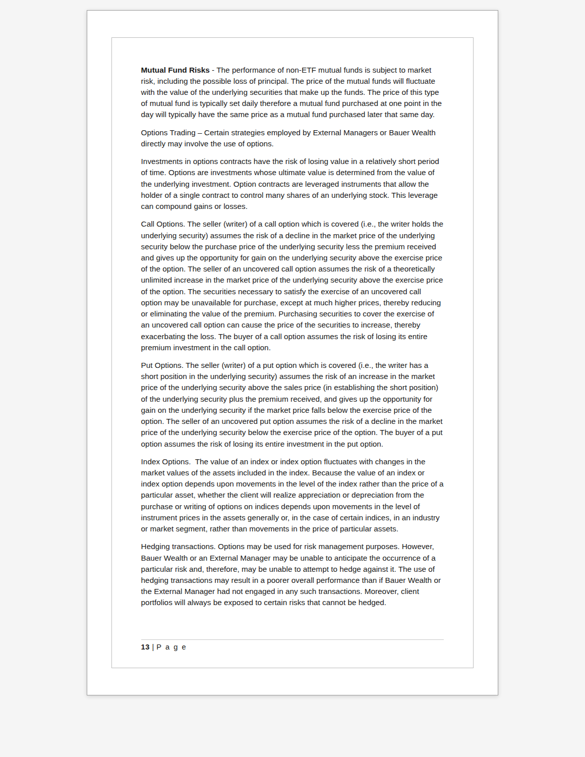Mutual Fund Risks - The performance of non-ETF mutual funds is subject to market risk, including the possible loss of principal. The price of the mutual funds will fluctuate with the value of the underlying securities that make up the funds. The price of this type of mutual fund is typically set daily therefore a mutual fund purchased at one point in the day will typically have the same price as a mutual fund purchased later that same day.
Options Trading – Certain strategies employed by External Managers or Bauer Wealth directly may involve the use of options.
Investments in options contracts have the risk of losing value in a relatively short period of time. Options are investments whose ultimate value is determined from the value of the underlying investment. Option contracts are leveraged instruments that allow the holder of a single contract to control many shares of an underlying stock. This leverage can compound gains or losses.
Call Options. The seller (writer) of a call option which is covered (i.e., the writer holds the underlying security) assumes the risk of a decline in the market price of the underlying security below the purchase price of the underlying security less the premium received and gives up the opportunity for gain on the underlying security above the exercise price of the option. The seller of an uncovered call option assumes the risk of a theoretically unlimited increase in the market price of the underlying security above the exercise price of the option. The securities necessary to satisfy the exercise of an uncovered call option may be unavailable for purchase, except at much higher prices, thereby reducing or eliminating the value of the premium. Purchasing securities to cover the exercise of an uncovered call option can cause the price of the securities to increase, thereby exacerbating the loss. The buyer of a call option assumes the risk of losing its entire premium investment in the call option.
Put Options. The seller (writer) of a put option which is covered (i.e., the writer has a short position in the underlying security) assumes the risk of an increase in the market price of the underlying security above the sales price (in establishing the short position) of the underlying security plus the premium received, and gives up the opportunity for gain on the underlying security if the market price falls below the exercise price of the option. The seller of an uncovered put option assumes the risk of a decline in the market price of the underlying security below the exercise price of the option. The buyer of a put option assumes the risk of losing its entire investment in the put option.
Index Options. The value of an index or index option fluctuates with changes in the market values of the assets included in the index. Because the value of an index or index option depends upon movements in the level of the index rather than the price of a particular asset, whether the client will realize appreciation or depreciation from the purchase or writing of options on indices depends upon movements in the level of instrument prices in the assets generally or, in the case of certain indices, in an industry or market segment, rather than movements in the price of particular assets.
Hedging transactions. Options may be used for risk management purposes. However, Bauer Wealth or an External Manager may be unable to anticipate the occurrence of a particular risk and, therefore, may be unable to attempt to hedge against it. The use of hedging transactions may result in a poorer overall performance than if Bauer Wealth or the External Manager had not engaged in any such transactions. Moreover, client portfolios will always be exposed to certain risks that cannot be hedged.
13 | P a g e